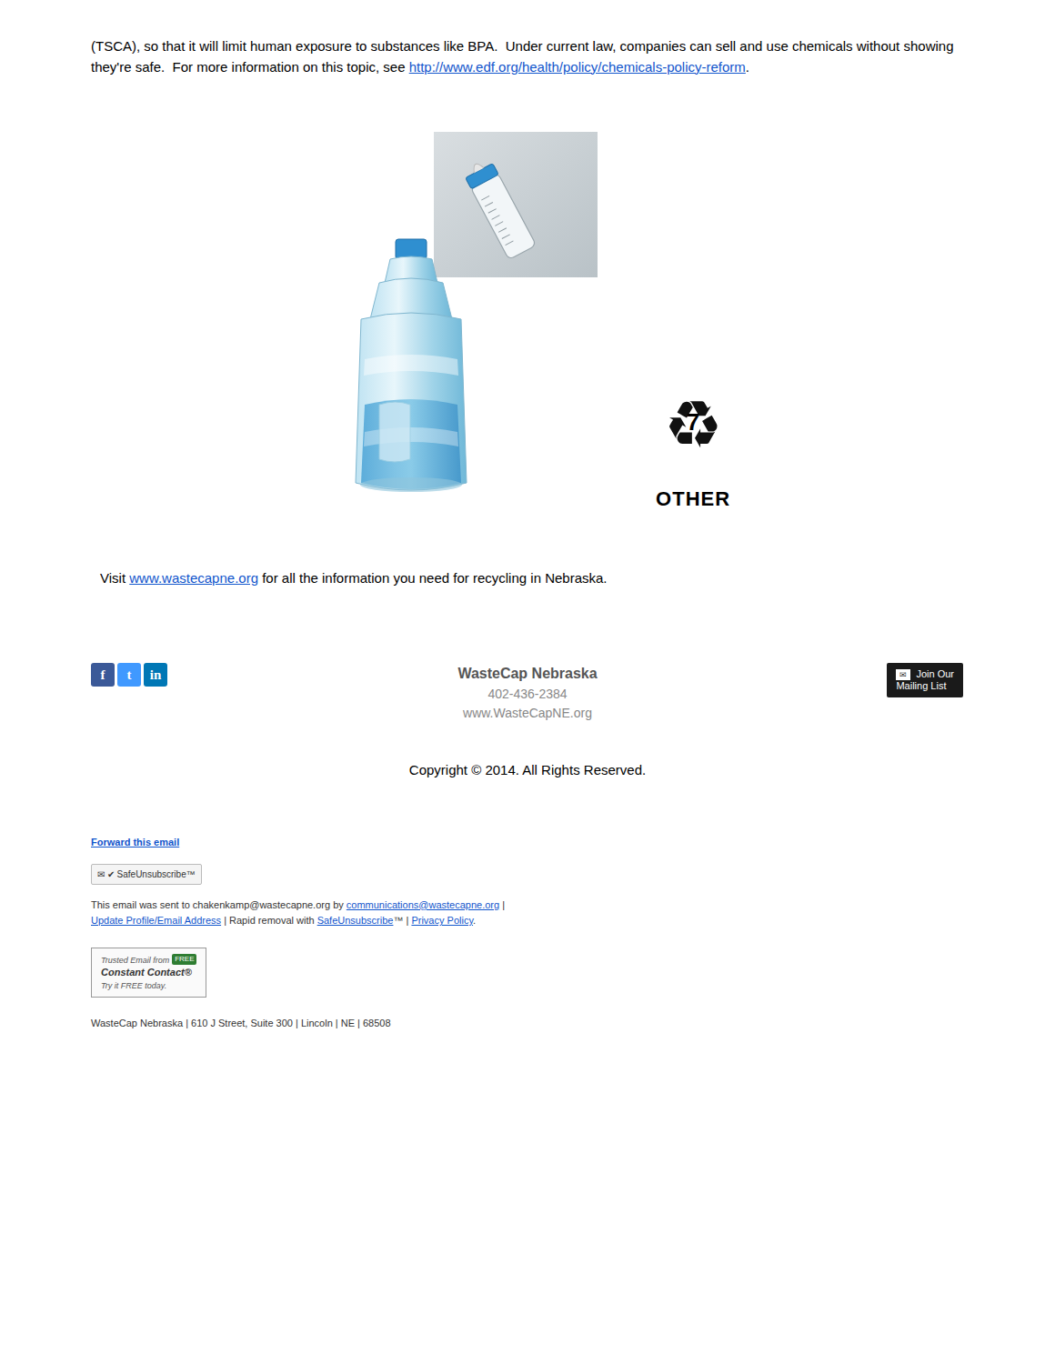(TSCA), so that it will limit human exposure to substances like BPA. Under current law, companies can sell and use chemicals without showing they're safe. For more information on this topic, see http://www.edf.org/health/policy/chemicals-policy-reform.
♻
7
OTHER
Visit www.wastecapne.org for all the information you need for recycling in Nebraska.
| f t in | WasteCap Nebraska 402-436-2384 www.WasteCapNE.org | ✉ Join Our Mailing List |
Copyright © 2014. All Rights Reserved.
Forward this email
✉ ✔ SafeUnsubscribe™
This email was sent to chakenkamp@wastecapne.org by communications@wastecapne.org |
Update Profile/Email Address | Rapid removal with SafeUnsubscribe™ | Privacy Policy.
Trusted Email from FREE
Constant Contact®
Try it FREE today.
WasteCap Nebraska | 610 J Street, Suite 300 | Lincoln | NE | 68508